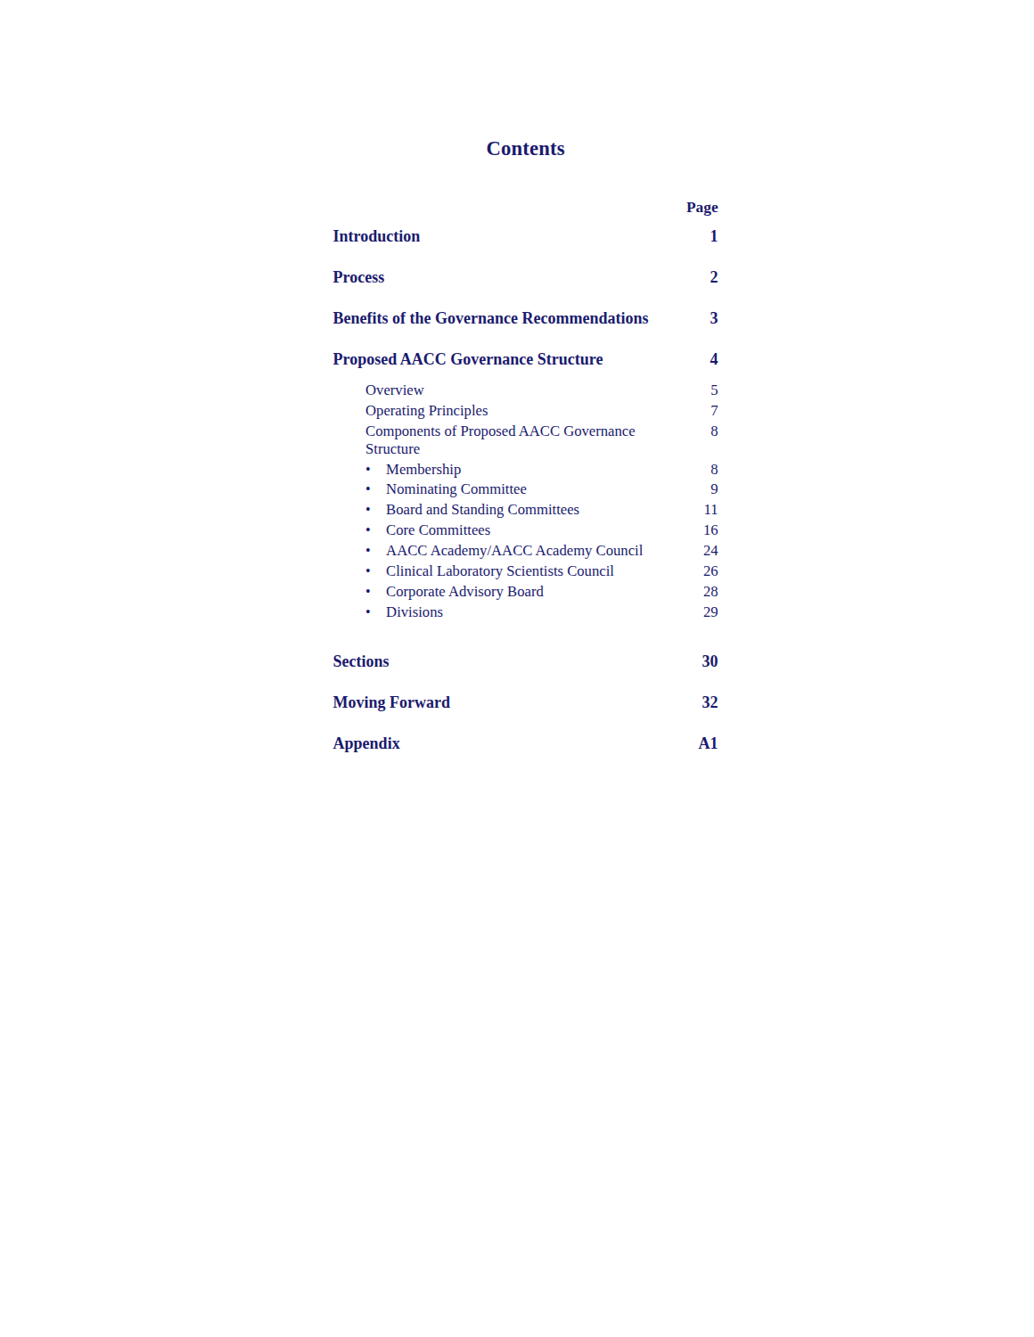Contents
| | Page |
| Introduction | 1 |
| Process | 2 |
| Benefits of the Governance Recommendations | 3 |
| Proposed AACC Governance Structure | 4 |
| Overview | 5 |
| Operating Principles | 7 |
| Components of Proposed AACC Governance Structure | 8 |
| Membership | 8 |
| Nominating Committee | 9 |
| Board and Standing Committees | 11 |
| Core Committees | 16 |
| AACC Academy/AACC Academy Council | 24 |
| Clinical Laboratory Scientists Council | 26 |
| Corporate Advisory Board | 28 |
| Divisions | 29 |
| Sections | 30 |
| Moving Forward | 32 |
| Appendix | A1 |